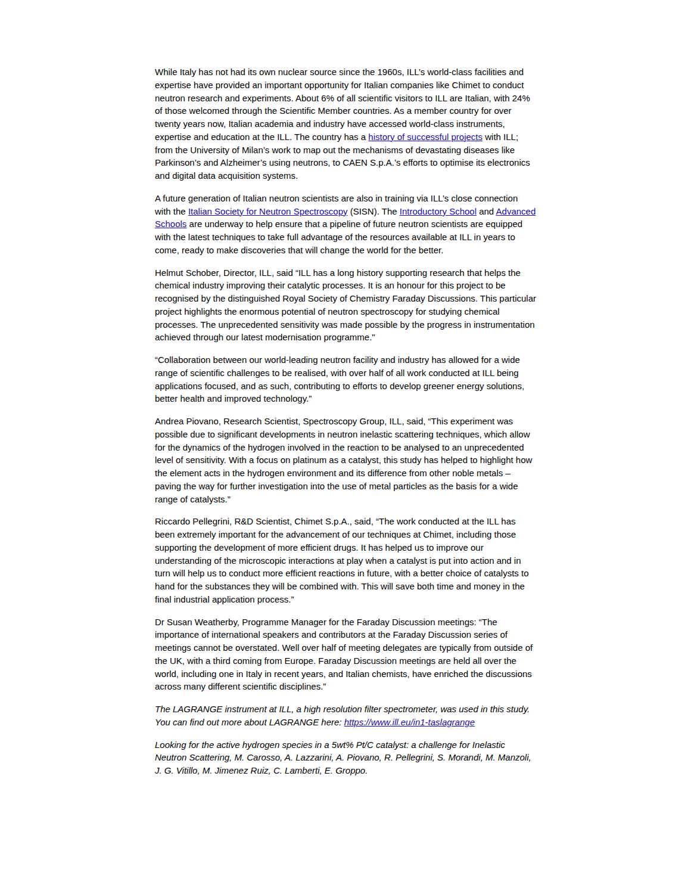While Italy has not had its own nuclear source since the 1960s, ILL’s world-class facilities and expertise have provided an important opportunity for Italian companies like Chimet to conduct neutron research and experiments. About 6% of all scientific visitors to ILL are Italian, with 24% of those welcomed through the Scientific Member countries. As a member country for over twenty years now, Italian academia and industry have accessed world-class instruments, expertise and education at the ILL. The country has a history of successful projects with ILL; from the University of Milan’s work to map out the mechanisms of devastating diseases like Parkinson’s and Alzheimer’s using neutrons, to CAEN S.p.A.’s efforts to optimise its electronics and digital data acquisition systems.
A future generation of Italian neutron scientists are also in training via ILL’s close connection with the Italian Society for Neutron Spectroscopy (SISN). The Introductory School and Advanced Schools are underway to help ensure that a pipeline of future neutron scientists are equipped with the latest techniques to take full advantage of the resources available at ILL in years to come, ready to make discoveries that will change the world for the better.
Helmut Schober, Director, ILL, said “ILL has a long history supporting research that helps the chemical industry improving their catalytic processes. It is an honour for this project to be recognised by the distinguished Royal Society of Chemistry Faraday Discussions. This particular project highlights the enormous potential of neutron spectroscopy for studying chemical processes. The unprecedented sensitivity was made possible by the progress in instrumentation achieved through our latest modernisation programme."
“Collaboration between our world-leading neutron facility and industry has allowed for a wide range of scientific challenges to be realised, with over half of all work conducted at ILL being applications focused, and as such, contributing to efforts to develop greener energy solutions, better health and improved technology.”
Andrea Piovano, Research Scientist, Spectroscopy Group, ILL, said, “This experiment was possible due to significant developments in neutron inelastic scattering techniques, which allow for the dynamics of the hydrogen involved in the reaction to be analysed to an unprecedented level of sensitivity. With a focus on platinum as a catalyst, this study has helped to highlight how the element acts in the hydrogen environment and its difference from other noble metals – paving the way for further investigation into the use of metal particles as the basis for a wide range of catalysts.”
Riccardo Pellegrini, R&D Scientist, Chimet S.p.A., said, “The work conducted at the ILL has been extremely important for the advancement of our techniques at Chimet, including those supporting the development of more efficient drugs. It has helped us to improve our understanding of the microscopic interactions at play when a catalyst is put into action and in turn will help us to conduct more efficient reactions in future, with a better choice of catalysts to hand for the substances they will be combined with. This will save both time and money in the final industrial application process.”
Dr Susan Weatherby, Programme Manager for the Faraday Discussion meetings: “The importance of international speakers and contributors at the Faraday Discussion series of meetings cannot be overstated. Well over half of meeting delegates are typically from outside of the UK, with a third coming from Europe. Faraday Discussion meetings are held all over the world, including one in Italy in recent years, and Italian chemists, have enriched the discussions across many different scientific disciplines.”
The LAGRANGE instrument at ILL, a high resolution filter spectrometer, was used in this study. You can find out more about LAGRANGE here: https://www.ill.eu/in1-taslagrange
Looking for the active hydrogen species in a 5wt% Pt/C catalyst: a challenge for Inelastic Neutron Scattering, M. Carosso, A. Lazzarini, A. Piovano, R. Pellegrini, S. Morandi, M. Manzoli, J. G. Vitillo, M. Jimenez Ruiz, C. Lamberti, E. Groppo.